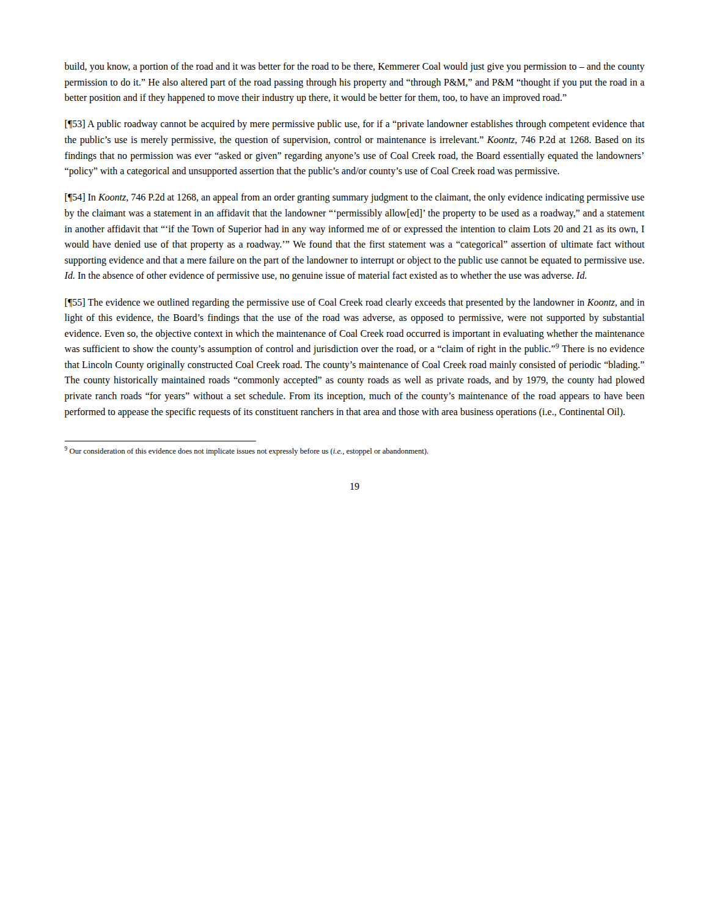build, you know, a portion of the road and it was better for the road to be there, Kemmerer Coal would just give you permission to – and the county permission to do it.” He also altered part of the road passing through his property and “through P&M,” and P&M “thought if you put the road in a better position and if they happened to move their industry up there, it would be better for them, too, to have an improved road.”
[¶53] A public roadway cannot be acquired by mere permissive public use, for if a “private landowner establishes through competent evidence that the public’s use is merely permissive, the question of supervision, control or maintenance is irrelevant.” Koontz, 746 P.2d at 1268. Based on its findings that no permission was ever “asked or given” regarding anyone’s use of Coal Creek road, the Board essentially equated the landowners’ “policy” with a categorical and unsupported assertion that the public’s and/or county’s use of Coal Creek road was permissive.
[¶54] In Koontz, 746 P.2d at 1268, an appeal from an order granting summary judgment to the claimant, the only evidence indicating permissive use by the claimant was a statement in an affidavit that the landowner “‘permissibly allow[ed]’ the property to be used as a roadway,” and a statement in another affidavit that “‘if the Town of Superior had in any way informed me of or expressed the intention to claim Lots 20 and 21 as its own, I would have denied use of that property as a roadway.’” We found that the first statement was a “categorical” assertion of ultimate fact without supporting evidence and that a mere failure on the part of the landowner to interrupt or object to the public use cannot be equated to permissive use. Id. In the absence of other evidence of permissive use, no genuine issue of material fact existed as to whether the use was adverse. Id.
[¶55] The evidence we outlined regarding the permissive use of Coal Creek road clearly exceeds that presented by the landowner in Koontz, and in light of this evidence, the Board’s findings that the use of the road was adverse, as opposed to permissive, were not supported by substantial evidence. Even so, the objective context in which the maintenance of Coal Creek road occurred is important in evaluating whether the maintenance was sufficient to show the county’s assumption of control and jurisdiction over the road, or a “claim of right in the public.”9 There is no evidence that Lincoln County originally constructed Coal Creek road. The county’s maintenance of Coal Creek road mainly consisted of periodic “blading.” The county historically maintained roads “commonly accepted” as county roads as well as private roads, and by 1979, the county had plowed private ranch roads “for years” without a set schedule. From its inception, much of the county’s maintenance of the road appears to have been performed to appease the specific requests of its constituent ranchers in that area and those with area business operations (i.e., Continental Oil).
9 Our consideration of this evidence does not implicate issues not expressly before us (i.e., estoppel or abandonment).
19